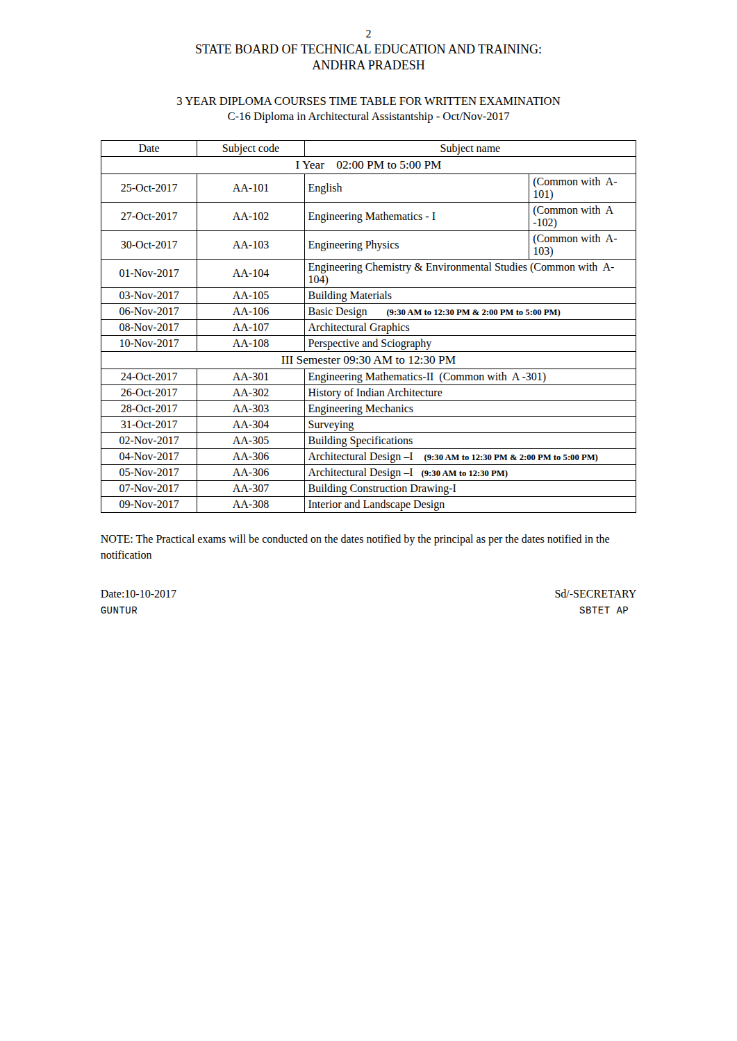2
STATE BOARD OF TECHNICAL EDUCATION AND TRAINING:
ANDHRA PRADESH
3 YEAR DIPLOMA COURSES TIME TABLE FOR WRITTEN EXAMINATION
C-16 Diploma in Architectural Assistantship - Oct/Nov-2017
| Date | Subject code | Subject name |
| --- | --- | --- |
| I Year 02:00 PM to 5:00 PM |
| 25-Oct-2017 | AA-101 | English | (Common with A-101) |
| 27-Oct-2017 | AA-102 | Engineering Mathematics - I | (Common with A -102) |
| 30-Oct-2017 | AA-103 | Engineering Physics | (Common with A-103) |
| 01-Nov-2017 | AA-104 | Engineering Chemistry & Environmental Studies (Common with A-104) |
| 03-Nov-2017 | AA-105 | Building Materials |
| 06-Nov-2017 | AA-106 | Basic Design (9:30 AM to 12:30 PM & 2:00 PM to 5:00 PM) |
| 08-Nov-2017 | AA-107 | Architectural Graphics |
| 10-Nov-2017 | AA-108 | Perspective and Sciography |
| III Semester 09:30 AM to 12:30 PM |
| 24-Oct-2017 | AA-301 | Engineering Mathematics-II (Common with A -301) |
| 26-Oct-2017 | AA-302 | History of Indian Architecture |
| 28-Oct-2017 | AA-303 | Engineering Mechanics |
| 31-Oct-2017 | AA-304 | Surveying |
| 02-Nov-2017 | AA-305 | Building Specifications |
| 04-Nov-2017 | AA-306 | Architectural Design –I (9:30 AM to 12:30 PM & 2:00 PM to 5:00 PM) |
| 05-Nov-2017 | AA-306 | Architectural Design –I (9:30 AM to 12:30 PM) |
| 07-Nov-2017 | AA-307 | Building Construction Drawing-I |
| 09-Nov-2017 | AA-308 | Interior and Landscape Design |
NOTE: The Practical exams will be conducted on the dates notified by the principal as per the dates notified in the notification
Date:10-10-2017
GUNTUR
Sd/-SECRETARY
SBTET AP